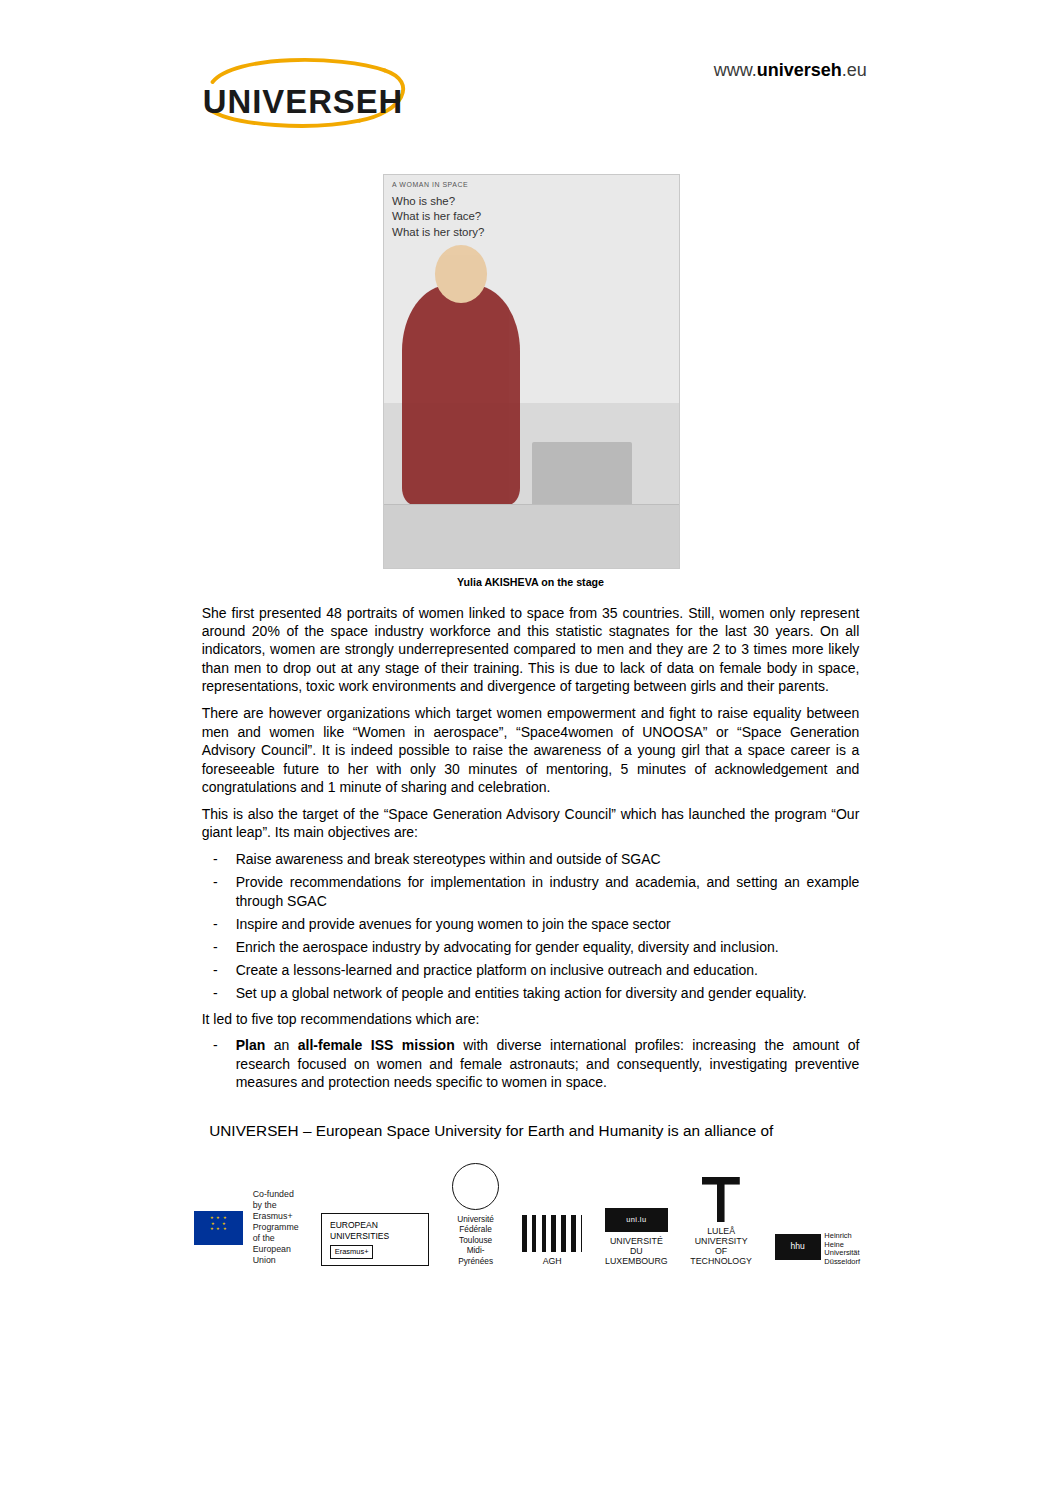UNIVERSEH
www.universeh.eu
A WOMAN IN SPACE
Who is she?
What is her face?
What is her story?
Yulia AKISHEVA on the stage
She first presented 48 portraits of women linked to space from 35 countries. Still, women only represent around 20% of the space industry workforce and this statistic stagnates for the last 30 years. On all indicators, women are strongly underrepresented compared to men and they are 2 to 3 times more likely than men to drop out at any stage of their training. This is due to lack of data on female body in space, representations, toxic work environments and divergence of targeting between girls and their parents.
There are however organizations which target women empowerment and fight to raise equality between men and women like “Women in aerospace”, “Space4women of UNOOSA” or “Space Generation Advisory Council”. It is indeed possible to raise the awareness of a young girl that a space career is a foreseeable future to her with only 30 minutes of mentoring, 5 minutes of acknowledgement and congratulations and 1 minute of sharing and celebration.
This is also the target of the “Space Generation Advisory Council” which has launched the program “Our giant leap”. Its main objectives are:
Raise awareness and break stereotypes within and outside of SGAC
Provide recommendations for implementation in industry and academia, and setting an example through SGAC
Inspire and provide avenues for young women to join the space sector
Enrich the aerospace industry by advocating for gender equality, diversity and inclusion.
Create a lessons-learned and practice platform on inclusive outreach and education.
Set up a global network of people and entities taking action for diversity and gender equality.
It led to five top recommendations which are:
Plan an all-female ISS mission with diverse international profiles: increasing the amount of research focused on women and female astronauts; and consequently, investigating preventive measures and protection needs specific to women in space.
UNIVERSEH – European Space University for Earth and Humanity is an alliance of
★ ★ ★
★ ★
★ ★ ★
Co-funded by the
Erasmus+ Programme
of the European Union
EUROPEAN
UNIVERSITIES Erasmus+
Université
Fédérale
Toulouse
Midi-Pyrénées
AGH
UNIVERSITÉ DU
LUXEMBOURG
LULEÅ
UNIVERSITY
OF TECHNOLOGY
Heinrich Heine
Universität
Düsseldorf